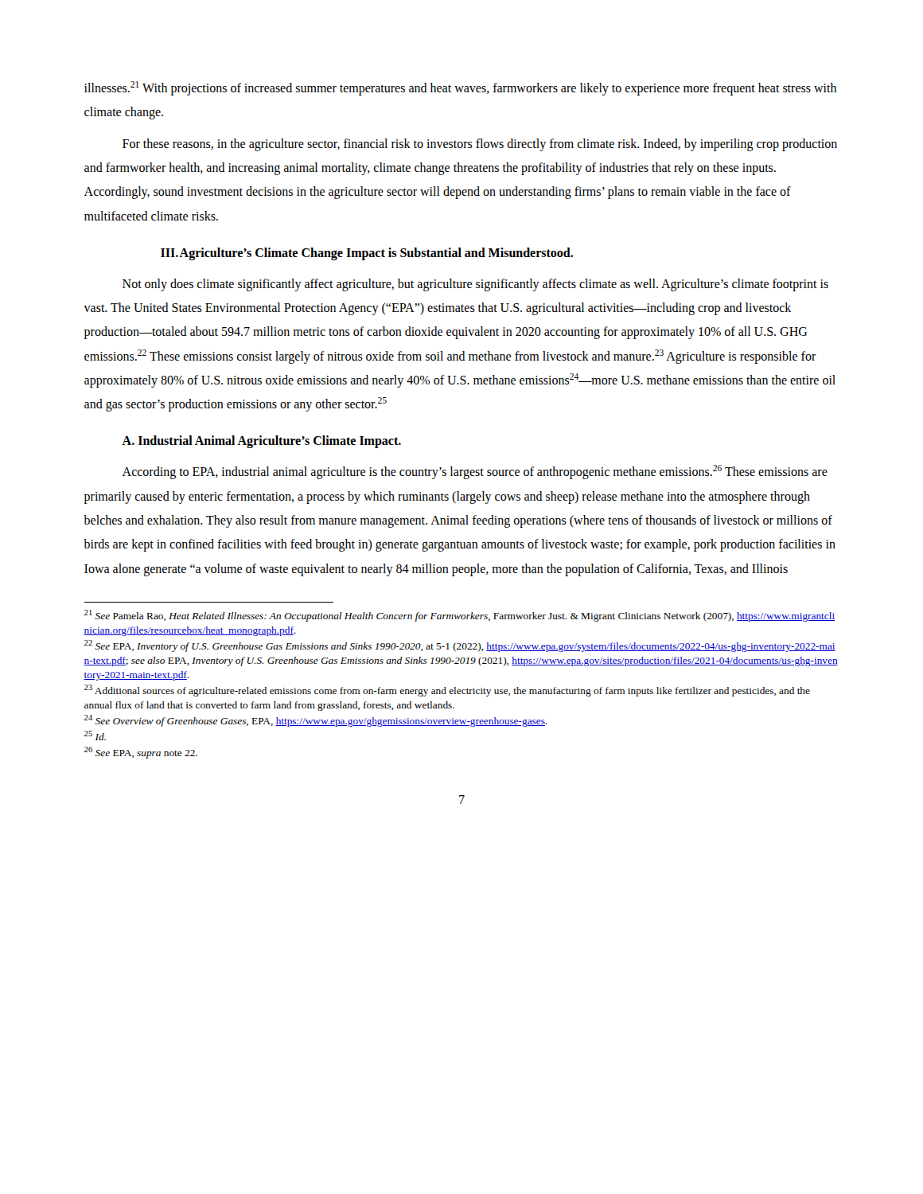illnesses.21 With projections of increased summer temperatures and heat waves, farmworkers are likely to experience more frequent heat stress with climate change.
For these reasons, in the agriculture sector, financial risk to investors flows directly from climate risk. Indeed, by imperiling crop production and farmworker health, and increasing animal mortality, climate change threatens the profitability of industries that rely on these inputs. Accordingly, sound investment decisions in the agriculture sector will depend on understanding firms’ plans to remain viable in the face of multifaceted climate risks.
III. Agriculture’s Climate Change Impact is Substantial and Misunderstood.
Not only does climate significantly affect agriculture, but agriculture significantly affects climate as well. Agriculture’s climate footprint is vast. The United States Environmental Protection Agency (“EPA”) estimates that U.S. agricultural activities—including crop and livestock production—totaled about 594.7 million metric tons of carbon dioxide equivalent in 2020 accounting for approximately 10% of all U.S. GHG emissions.22 These emissions consist largely of nitrous oxide from soil and methane from livestock and manure.23 Agriculture is responsible for approximately 80% of U.S. nitrous oxide emissions and nearly 40% of U.S. methane emissions24—more U.S. methane emissions than the entire oil and gas sector’s production emissions or any other sector.25
A. Industrial Animal Agriculture’s Climate Impact.
According to EPA, industrial animal agriculture is the country’s largest source of anthropogenic methane emissions.26 These emissions are primarily caused by enteric fermentation, a process by which ruminants (largely cows and sheep) release methane into the atmosphere through belches and exhalation. They also result from manure management. Animal feeding operations (where tens of thousands of livestock or millions of birds are kept in confined facilities with feed brought in) generate gargantuan amounts of livestock waste; for example, pork production facilities in Iowa alone generate “a volume of waste equivalent to nearly 84 million people, more than the population of California, Texas, and Illinois
21 See Pamela Rao, Heat Related Illnesses: An Occupational Health Concern for Farmworkers, Farmworker Just. & Migrant Clinicians Network (2007), https://www.migrantclinician.org/files/resourcebox/heat_monograph.pdf.
22 See EPA, Inventory of U.S. Greenhouse Gas Emissions and Sinks 1990-2020, at 5-1 (2022), https://www.epa.gov/system/files/documents/2022-04/us-ghg-inventory-2022-main-text.pdf; see also EPA, Inventory of U.S. Greenhouse Gas Emissions and Sinks 1990-2019 (2021), https://www.epa.gov/sites/production/files/2021-04/documents/us-ghg-inventory-2021-main-text.pdf.
23 Additional sources of agriculture-related emissions come from on-farm energy and electricity use, the manufacturing of farm inputs like fertilizer and pesticides, and the annual flux of land that is converted to farm land from grassland, forests, and wetlands.
24 See Overview of Greenhouse Gases, EPA, https://www.epa.gov/ghgemissions/overview-greenhouse-gases.
25 Id.
26 See EPA, supra note 22.
7